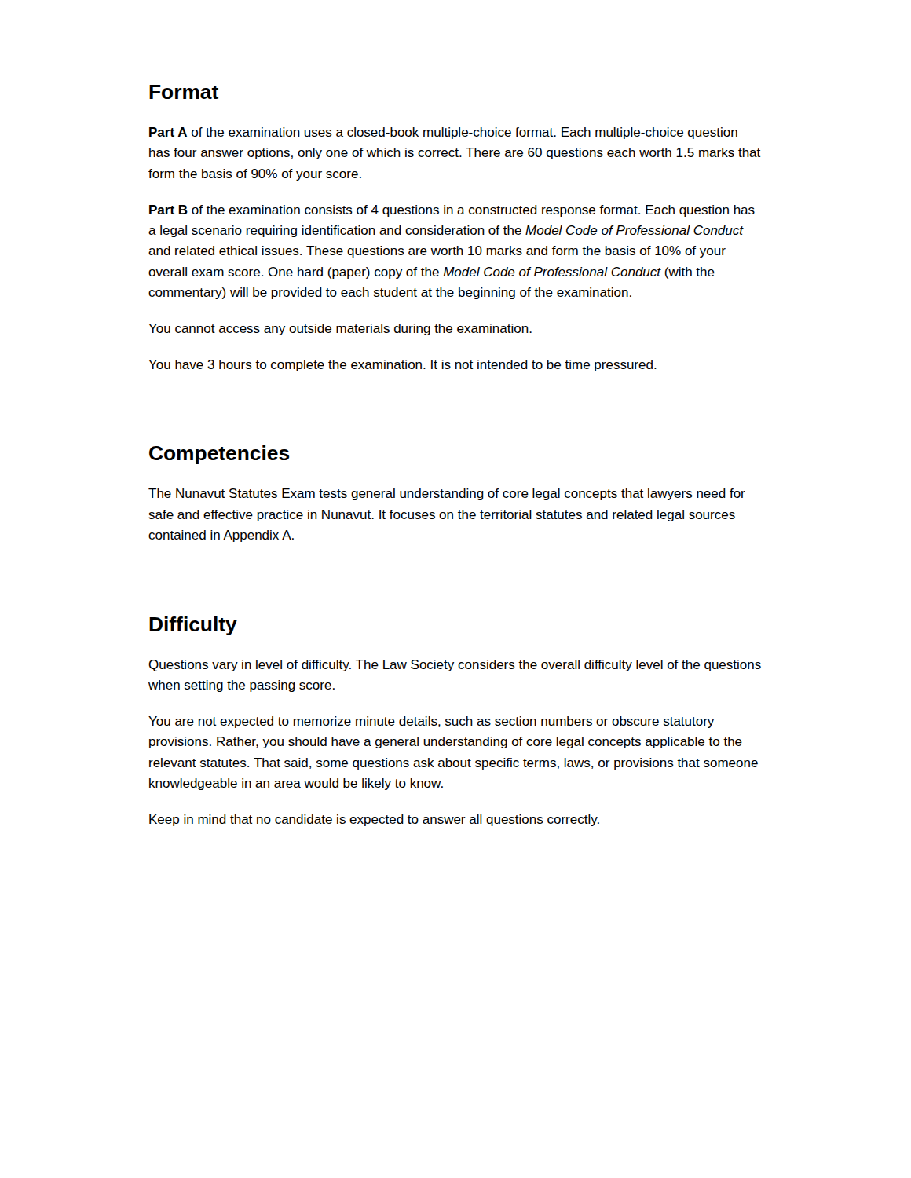Format
Part A of the examination uses a closed-book multiple-choice format. Each multiple-choice question has four answer options, only one of which is correct. There are 60 questions each worth 1.5 marks that form the basis of 90% of your score.
Part B of the examination consists of 4 questions in a constructed response format. Each question has a legal scenario requiring identification and consideration of the Model Code of Professional Conduct and related ethical issues. These questions are worth 10 marks and form the basis of 10% of your overall exam score. One hard (paper) copy of the Model Code of Professional Conduct (with the commentary) will be provided to each student at the beginning of the examination.
You cannot access any outside materials during the examination.
You have 3 hours to complete the examination. It is not intended to be time pressured.
Competencies
The Nunavut Statutes Exam tests general understanding of core legal concepts that lawyers need for safe and effective practice in Nunavut. It focuses on the territorial statutes and related legal sources contained in Appendix A.
Difficulty
Questions vary in level of difficulty. The Law Society considers the overall difficulty level of the questions when setting the passing score.
You are not expected to memorize minute details, such as section numbers or obscure statutory provisions. Rather, you should have a general understanding of core legal concepts applicable to the relevant statutes. That said, some questions ask about specific terms, laws, or provisions that someone knowledgeable in an area would be likely to know.
Keep in mind that no candidate is expected to answer all questions correctly.